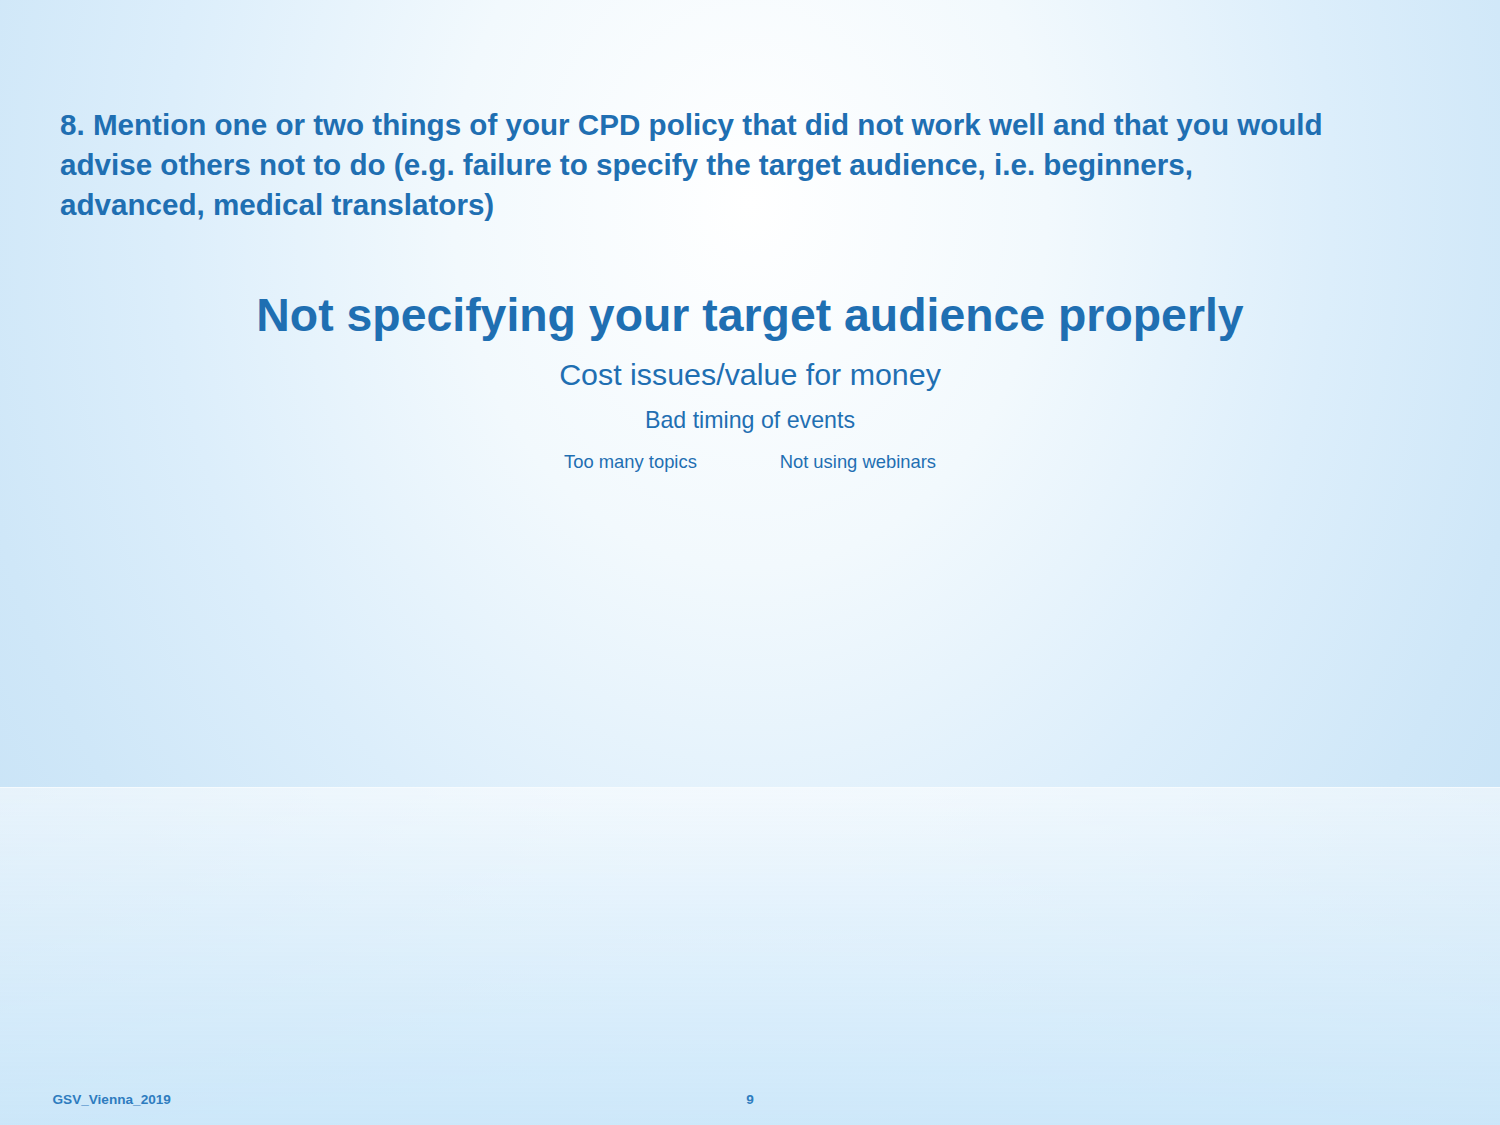8. Mention one or two things of your CPD policy that did not work well and that you would advise others not to do (e.g. failure to specify the target audience, i.e. beginners, advanced, medical translators)
Not specifying your target audience properly
Cost issues/value for money
Bad timing of events
Too many topics Not using webinars
GSV_Vienna_2019
9